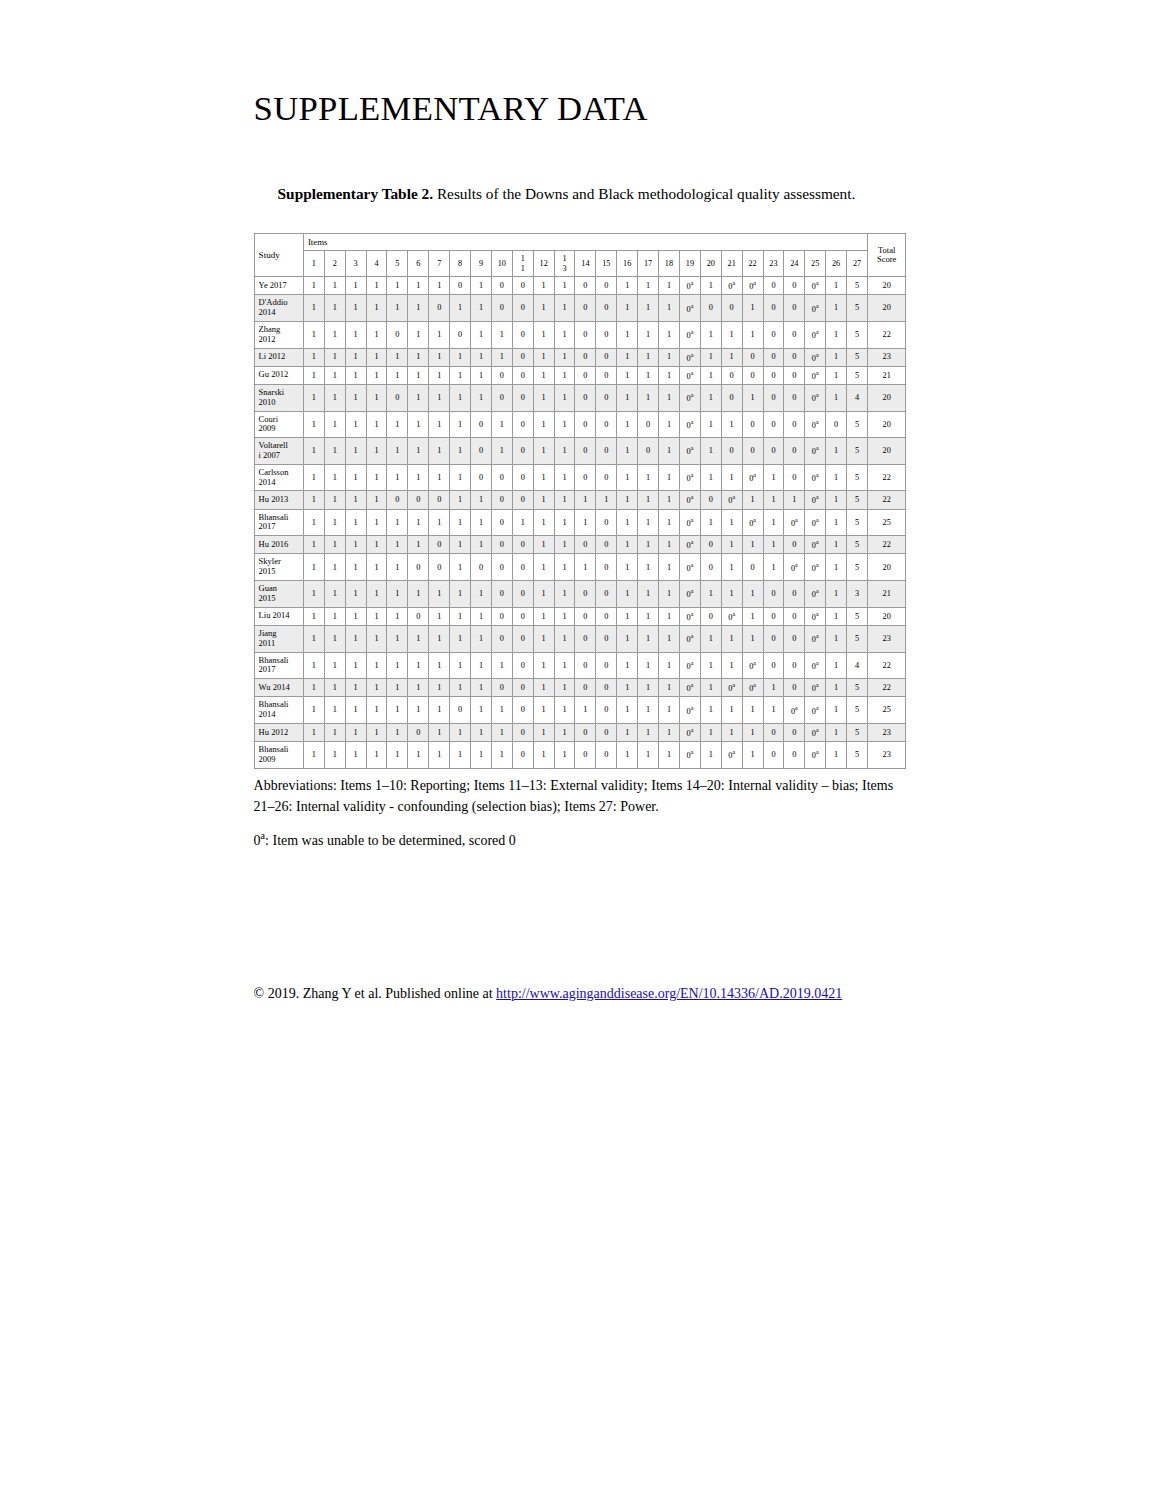SUPPLEMENTARY DATA
Supplementary Table 2. Results of the Downs and Black methodological quality assessment.
| Study | Items | Total Score |
| --- | --- | --- |
| 1 | 2 | 3 | 4 | 5 | 6 | 7 | 8 | 9 | 10 | 1 1 | 12 | 1 3 | 14 | 15 | 16 | 17 | 18 | 19 | 20 | 21 | 22 | 23 | 24 | 25 | 26 | 27 |
| Ye 2017 | 1 | 1 | 1 | 1 | 1 | 1 | 1 | 0 | 1 | 0 | 0 | 1 | 1 | 0 | 0 | 1 | 1 | 1 | 0 a | 1 | 0 a | 0 a | 0 | 0 | 0 a | 1 | 5 | 20 |
| D'Addio 2014 | 1 | 1 | 1 | 1 | 1 | 1 | 0 | 1 | 1 | 0 | 0 | 1 | 1 | 0 | 0 | 1 | 1 | 1 | 0 a | 0 | 0 | 1 | 0 | 0 | 0 a | 1 | 5 | 20 |
| Zhang 2012 | 1 | 1 | 1 | 1 | 0 | 1 | 1 | 0 | 1 | 1 | 0 | 1 | 1 | 0 | 0 | 1 | 1 | 1 | 0 a | 1 | 1 | 1 | 0 | 0 | 0 a | 1 | 5 | 22 |
| Li 2012 | 1 | 1 | 1 | 1 | 1 | 1 | 1 | 1 | 1 | 1 | 0 | 1 | 1 | 0 | 0 | 1 | 1 | 1 | 0 a | 1 | 1 | 0 | 0 | 0 | 0 a | 1 | 5 | 23 |
| Gu 2012 | 1 | 1 | 1 | 1 | 1 | 1 | 1 | 1 | 1 | 0 | 0 | 1 | 1 | 0 | 0 | 1 | 1 | 1 | 0 a | 1 | 0 | 0 | 0 | 0 | 0 a | 1 | 5 | 21 |
| Snarski 2010 | 1 | 1 | 1 | 1 | 0 | 1 | 1 | 1 | 1 | 0 | 0 | 1 | 1 | 0 | 0 | 1 | 1 | 1 | 0 a | 1 | 0 | 1 | 0 | 0 | 0 a | 1 | 4 | 20 |
| Couri 2009 | 1 | 1 | 1 | 1 | 1 | 1 | 1 | 1 | 0 | 1 | 0 | 1 | 1 | 0 | 0 | 1 | 0 | 1 | 0 a | 1 | 1 | 0 | 0 | 0 | 0 a | 0 | 5 | 20 |
| Voltarell i 2007 | 1 | 1 | 1 | 1 | 1 | 1 | 1 | 1 | 0 | 1 | 0 | 1 | 1 | 0 | 0 | 1 | 0 | 1 | 0 a | 1 | 0 | 0 | 0 | 0 | 0 a | 1 | 5 | 20 |
| Carlsson 2014 | 1 | 1 | 1 | 1 | 1 | 1 | 1 | 1 | 0 | 0 | 0 | 1 | 1 | 0 | 0 | 1 | 1 | 1 | 0 a | 1 | 1 | 0 a | 1 | 0 | 0 a | 1 | 5 | 22 |
| Hu 2013 | 1 | 1 | 1 | 1 | 0 | 0 | 0 | 1 | 1 | 0 | 0 | 1 | 1 | 1 | 1 | 1 | 1 | 1 | 0 a | 0 | 0 a | 1 | 1 | 1 | 0 a | 1 | 5 | 22 |
| Bhansali 2017 | 1 | 1 | 1 | 1 | 1 | 1 | 1 | 1 | 1 | 0 | 1 | 1 | 1 | 1 | 0 | 1 | 1 | 1 | 0 a | 1 | 1 | 0 a | 1 | 0 a | 0 a | 1 | 5 | 25 |
| Hu 2016 | 1 | 1 | 1 | 1 | 1 | 1 | 0 | 1 | 1 | 0 | 0 | 1 | 1 | 0 | 0 | 1 | 1 | 1 | 0 a | 0 | 1 | 1 | 1 | 0 | 0 a | 1 | 5 | 22 |
| Skyler 2015 | 1 | 1 | 1 | 1 | 1 | 0 | 0 | 1 | 0 | 0 | 0 | 1 | 1 | 1 | 0 | 1 | 1 | 1 | 0 a | 0 | 1 | 0 | 1 | 0 a | 0 a | 1 | 5 | 20 |
| Guan 2015 | 1 | 1 | 1 | 1 | 1 | 1 | 1 | 1 | 1 | 0 | 0 | 1 | 1 | 0 | 0 | 1 | 1 | 1 | 0 a | 1 | 1 | 1 | 0 | 0 | 0 a | 1 | 3 | 21 |
| Liu 2014 | 1 | 1 | 1 | 1 | 1 | 0 | 1 | 1 | 1 | 0 | 0 | 1 | 1 | 0 | 0 | 1 | 1 | 1 | 0 a | 0 | 0 a | 1 | 0 | 0 | 0 a | 1 | 5 | 20 |
| Jiang 2011 | 1 | 1 | 1 | 1 | 1 | 1 | 1 | 1 | 1 | 0 | 0 | 1 | 1 | 0 | 0 | 1 | 1 | 1 | 0 a | 1 | 1 | 1 | 0 | 0 | 0 a | 1 | 5 | 23 |
| Bhansali 2017 | 1 | 1 | 1 | 1 | 1 | 1 | 1 | 1 | 1 | 1 | 0 | 1 | 1 | 0 | 0 | 1 | 1 | 1 | 0 a | 1 | 1 | 0 a | 0 | 0 | 0 a | 1 | 4 | 22 |
| Wu 2014 | 1 | 1 | 1 | 1 | 1 | 1 | 1 | 1 | 1 | 0 | 0 | 1 | 1 | 0 | 0 | 1 | 1 | 1 | 0 a | 1 | 0 a | 0 a | 1 | 0 | 0 a | 1 | 5 | 22 |
| Bhansali 2014 | 1 | 1 | 1 | 1 | 1 | 1 | 1 | 0 | 1 | 1 | 0 | 1 | 1 | 1 | 0 | 1 | 1 | 1 | 0 a | 1 | 1 | 1 | 1 | 0 a | 0 a | 1 | 5 | 25 |
| Hu 2012 | 1 | 1 | 1 | 1 | 1 | 0 | 1 | 1 | 1 | 1 | 0 | 1 | 1 | 0 | 0 | 1 | 1 | 1 | 0 a | 1 | 1 | 1 | 0 | 0 | 0 a | 1 | 5 | 23 |
| Bhansali 2009 | 1 | 1 | 1 | 1 | 1 | 1 | 1 | 1 | 1 | 1 | 0 | 1 | 1 | 0 | 0 | 1 | 1 | 1 | 0 a | 1 | 0 a | 1 | 0 | 0 | 0 a | 1 | 5 | 23 |
Abbreviations: Items 1–10: Reporting; Items 11–13: External validity; Items 14–20: Internal validity – bias; Items 21–26: Internal validity - confounding (selection bias); Items 27: Power.
0a: Item was unable to be determined, scored 0
© 2019. Zhang Y et al. Published online at http://www.aginganddisease.org/EN/10.14336/AD.2019.0421